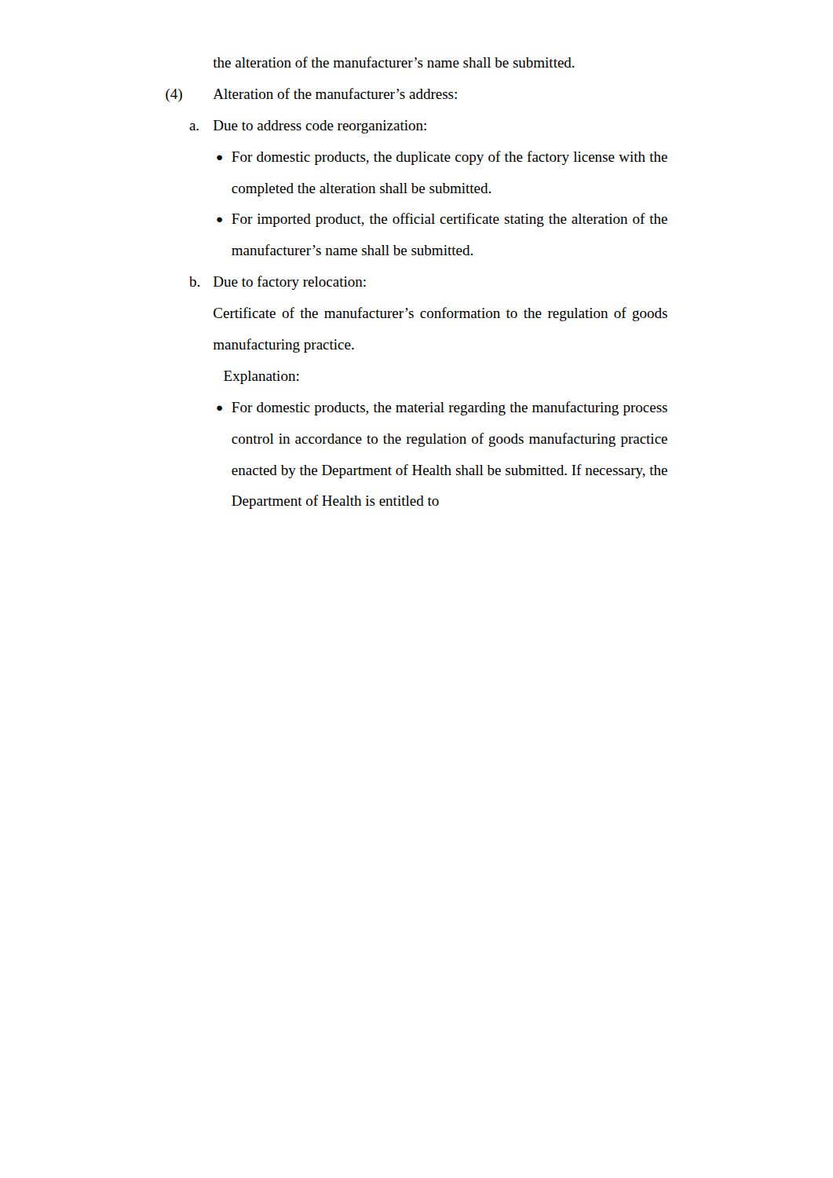the alteration of the manufacturer’s name shall be submitted.
(4)
Alteration of the manufacturer’s address:
a.
Due to address code reorganization:
●
For domestic products, the duplicate copy of the factory license with the completed the alteration shall be submitted.
●
For imported product, the official certificate stating the alteration of the manufacturer’s name shall be submitted.
b.
Due to factory relocation:
Certificate of the manufacturer’s conformation to the regulation of goods manufacturing practice.
Explanation:
●
For domestic products, the material regarding the manufacturing process control in accordance to the regulation of goods manufacturing practice enacted by the Department of Health shall be submitted. If necessary, the Department of Health is entitled to